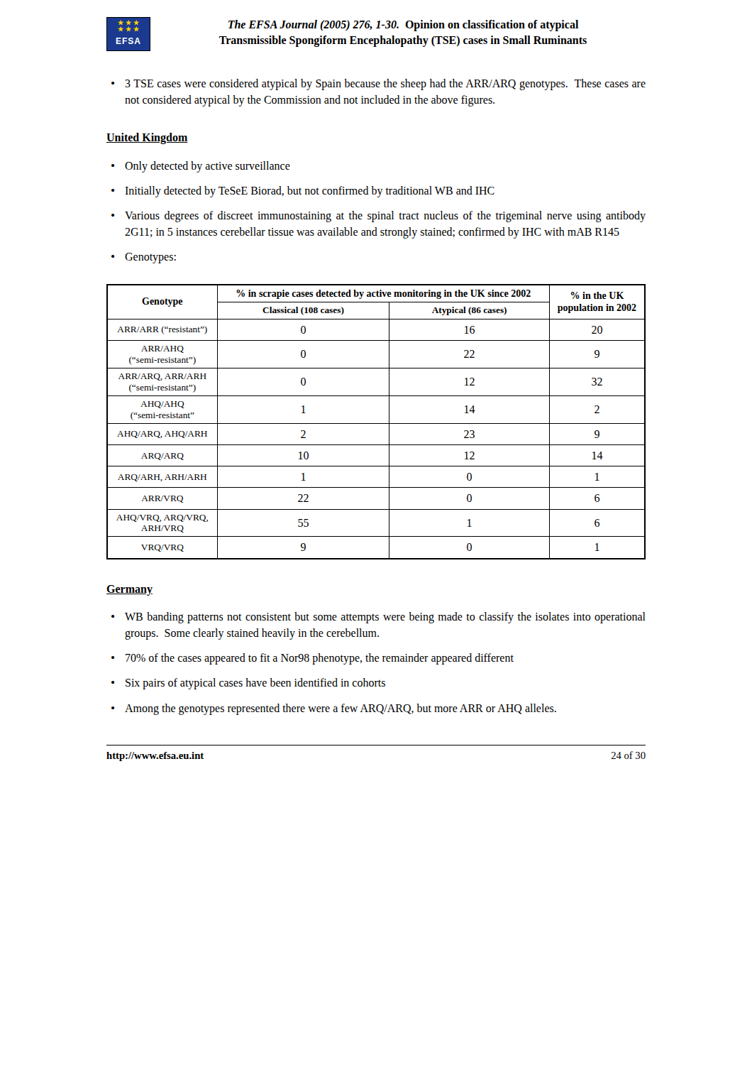★ ★ ★
★ ★ ★ EFSA
The EFSA Journal (2005) 276, 1-30. Opinion on classification of atypical
Transmissible Spongiform Encephalopathy (TSE) cases in Small Ruminants
3 TSE cases were considered atypical by Spain because the sheep had the ARR/ARQ genotypes. These cases are not considered atypical by the Commission and not included in the above figures.
United Kingdom
Only detected by active surveillance
Initially detected by TeSeE Biorad, but not confirmed by traditional WB and IHC
Various degrees of discreet immunostaining at the spinal tract nucleus of the trigeminal nerve using antibody 2G11; in 5 instances cerebellar tissue was available and strongly stained; confirmed by IHC with mAB R145
Genotypes:
| Genotype | % in scrapie cases detected by active monitoring in the UK since 2002 | % in the UK population in 2002 |
| --- | --- | --- |
| Classical (108 cases) | Atypical (86 cases) |
| ARR/ARR (“resistant”) | 0 | 16 | 20 |
| ARR/AHQ (“semi-resistant”) | 0 | 22 | 9 |
| ARR/ARQ, ARR/ARH (“semi-resistant”) | 0 | 12 | 32 |
| AHQ/AHQ (“semi-resistant” | 1 | 14 | 2 |
| AHQ/ARQ, AHQ/ARH | 2 | 23 | 9 |
| ARQ/ARQ | 10 | 12 | 14 |
| ARQ/ARH, ARH/ARH | 1 | 0 | 1 |
| ARR/VRQ | 22 | 0 | 6 |
| AHQ/VRQ, ARQ/VRQ, ARH/VRQ | 55 | 1 | 6 |
| VRQ/VRQ | 9 | 0 | 1 |
Germany
WB banding patterns not consistent but some attempts were being made to classify the isolates into operational groups. Some clearly stained heavily in the cerebellum.
70% of the cases appeared to fit a Nor98 phenotype, the remainder appeared different
Six pairs of atypical cases have been identified in cohorts
Among the genotypes represented there were a few ARQ/ARQ, but more ARR or AHQ alleles.
http://www.efsa.eu.int 24 of 30